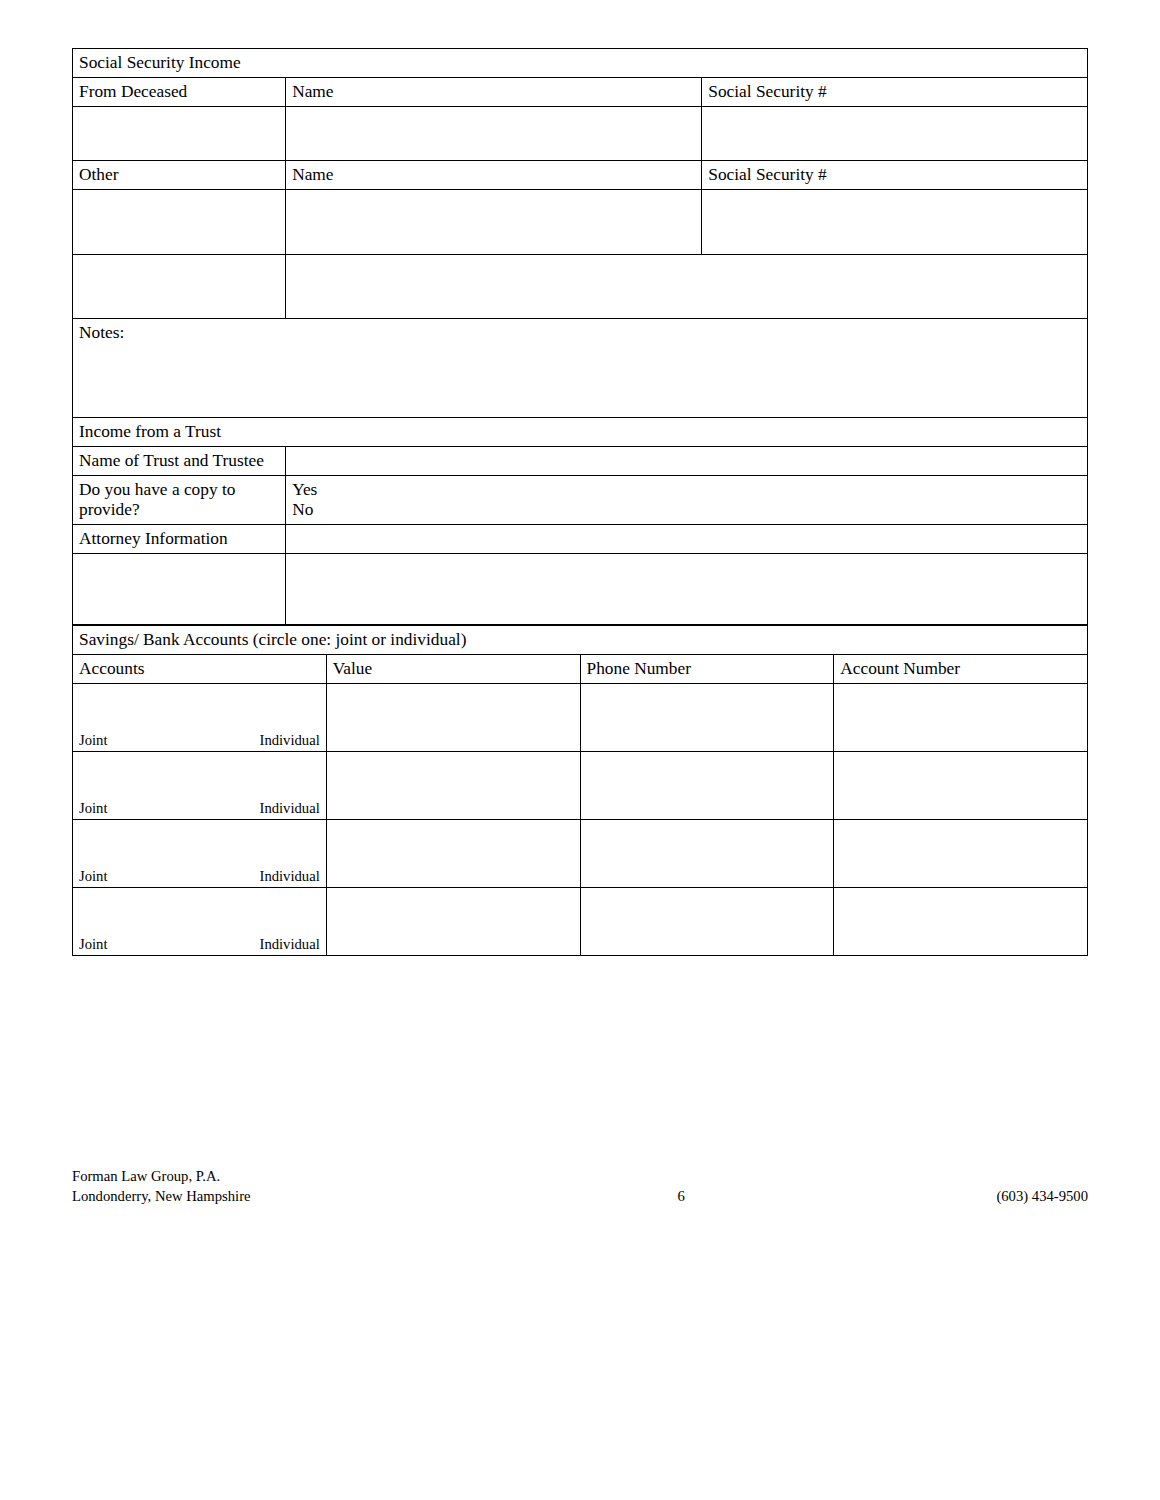| Social Security Income |
| From Deceased | Name | Social Security # |
| Other | Name | Social Security # |
| Notes: |
| Income from a Trust |
| Name of Trust and Trustee | |
| Do you have a copy to provide? | Yes No |
| Attorney Information | |
| Savings/ Bank Accounts (circle one: joint or individual) |
| Accounts | Value | Phone Number | Account Number |
| Joint Individual | | | |
| Joint Individual | | | |
| Joint Individual | | | |
| Joint Individual | | | |
Forman Law Group, P.A.
Londonderry, New Hampshire 6 (603) 434-9500